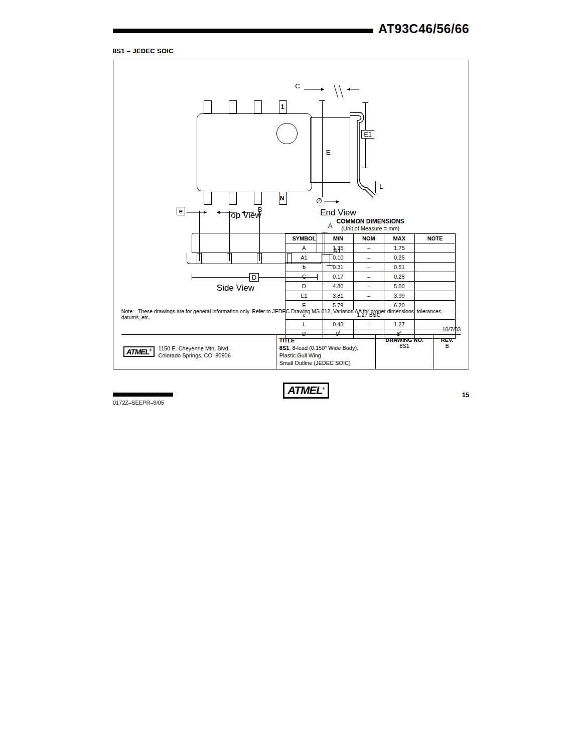AT93C46/56/66
8S1 – JEDEC SOIC
1
N
E
Top View
C
E1
L
∅
End View
e
B
A
A1
D
Side View
COMMON DIMENSIONS
(Unit of Measure = mm)
| SYMBOL | MIN | NOM | MAX | NOTE |
| --- | --- | --- | --- | --- |
| A | 1.35 | – | 1.75 | |
| A1 | 0.10 | – | 0.25 | |
| b | 0.31 | – | 0.51 | |
| C | 0.17 | – | 0.25 | |
| D | 4.80 | – | 5.00 | |
| E1 | 3.81 | – | 3.99 | |
| E | 5.79 | – | 6.20 | |
| e | 1.27 BSC | |
| L | 0.40 | – | 1.27 | |
| ∅ | 0˚ | – | 8˚ | |
Note: These drawings are for general information only. Refer to JEDEC Drawing MS-012, Variation AA for proper dimensions, tolerances, datums, etc.
10/7/03
ATMEL® 1150 E. Cheyenne Mtn. Blvd.
Colorado Springs, CO 80906
TITLE
8S1, 8-lead (0.150" Wide Body), Plastic Gull Wing
Small Outline (JEDEC SOIC)
DRAWING NO.
8S1
REV.
B
ATMEL®
15
0172Z–SEEPR–9/05